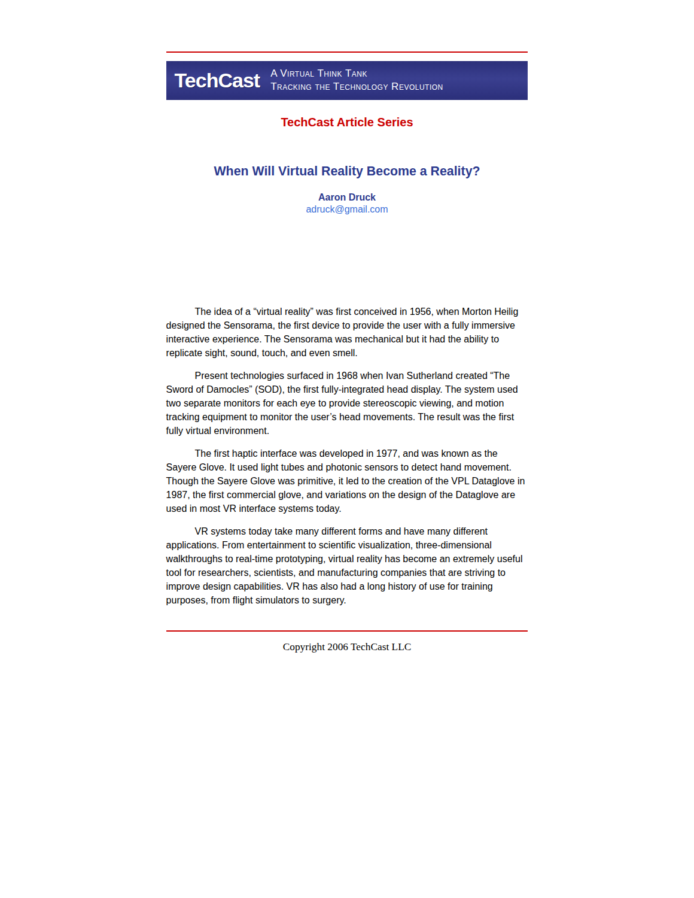TechCast
A Virtual Think Tank Tracking the Technology Revolution
TechCast Article Series
When Will Virtual Reality Become a Reality?
Aaron Druck
adruck@gmail.com
The idea of a “virtual reality” was first conceived in 1956, when Morton Heilig designed the Sensorama, the first device to provide the user with a fully immersive interactive experience. The Sensorama was mechanical but it had the ability to replicate sight, sound, touch, and even smell.
Present technologies surfaced in 1968 when Ivan Sutherland created “The Sword of Damocles” (SOD), the first fully-integrated head display. The system used two separate monitors for each eye to provide stereoscopic viewing, and motion tracking equipment to monitor the user’s head movements. The result was the first fully virtual environment.
The first haptic interface was developed in 1977, and was known as the Sayere Glove. It used light tubes and photonic sensors to detect hand movement. Though the Sayere Glove was primitive, it led to the creation of the VPL Dataglove in 1987, the first commercial glove, and variations on the design of the Dataglove are used in most VR interface systems today.
VR systems today take many different forms and have many different applications. From entertainment to scientific visualization, three-dimensional walkthroughs to real-time prototyping, virtual reality has become an extremely useful tool for researchers, scientists, and manufacturing companies that are striving to improve design capabilities. VR has also had a long history of use for training purposes, from flight simulators to surgery.
Copyright 2006 TechCast LLC